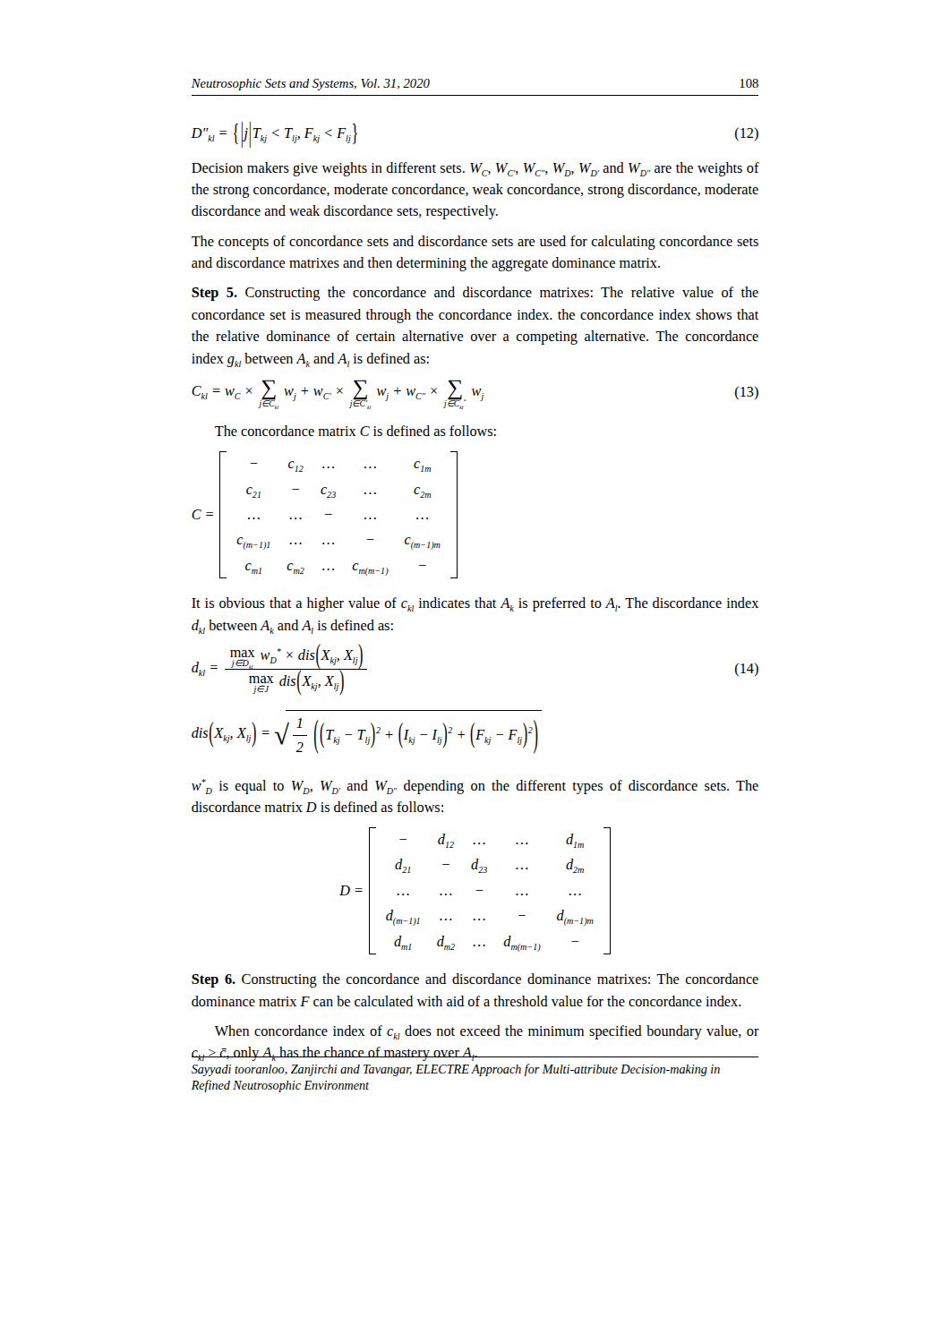Neutrosophic Sets and Systems, Vol. 31, 2020 108
D″kl = {|j|Tkj < Tlj, Fkj < Flj}
(12)
Decision makers give weights in different sets. WC, WC′, WC″, WD, WD′ and WD″ are the weights of the strong concordance, moderate concordance, weak concordance, strong discordance, moderate discordance and weak discordance sets, respectively.
The concepts of concordance sets and discordance sets are used for calculating concordance sets and discordance matrixes and then determining the aggregate dominance matrix.
Step 5. Constructing the concordance and discordance matrixes: The relative value of the concordance set is measured through the concordance index. the concordance index shows that the relative dominance of certain alternative over a competing alternative. The concordance index gkl between Ak and Al is defined as:
Ckl = wC × ∑j∈Ckl wj + wC′ × ∑j∈C′kl wj + wC″ × ∑j∈Ckl* wj
(13)
The concordance matrix C is defined as follows:
C =
| − | c 12 | … | … | c 1m |
| c 21 | − | c 23 | … | c 2m |
| … | … | − | … | … |
| c (m−1)1 | … | … | − | c (m−1)m |
| c m1 | c m2 | … | c m(m−1) | − |
It is obvious that a higher value of ckl indicates that Ak is preferred to Al. The discordance index dkl between Ak and Al is defined as:
dkl = max j∈Dkl wD* × dis(Xkj, Xlj) max j∈J dis(Xkj, Xlj)
(14)
dis(Xkj, Xlj) = √ 12 ((Tkj − Tlj)2 + (Ikj − Ilj)2 + (Fkj − Flj)2)
w*D is equal to WD, WD′ and WD″ depending on the different types of discordance sets. The discordance matrix D is defined as follows:
D =
| − | d 12 | … | … | d 1m |
| d 21 | − | d 23 | … | d 2m |
| … | … | − | … | … |
| d (m−1)1 | … | … | − | d (m−1)m |
| d m1 | d m2 | … | d m(m−1) | − |
Step 6. Constructing the concordance and discordance dominance matrixes: The concordance dominance matrix F can be calculated with aid of a threshold value for the concordance index.
When concordance index of ckl does not exceed the minimum specified boundary value, or ckl ≥ c̄, only Ak has the chance of mastery over Al.
Sayyadi tooranloo, Zanjirchi and Tavangar, ELECTRE Approach for Multi-attribute Decision-making in Refined Neutrosophic Environment